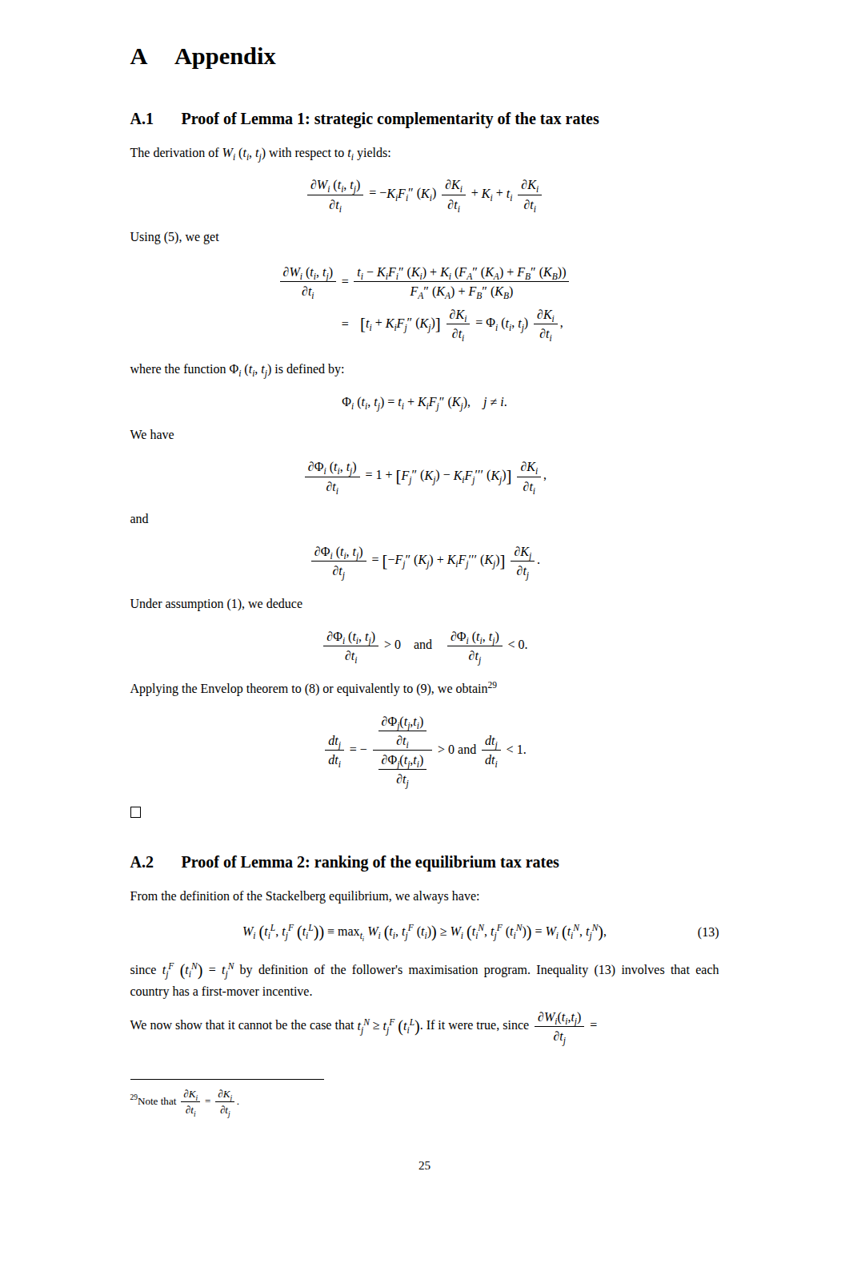AAppendix
A.1 Proof of Lemma 1: strategic complementarity of the tax rates
The derivation of Wi (ti, tj) with respect to ti yields:
∂Wi (ti, tj)∂ti = −Ki Fi″ (Ki) ∂Ki∂ti + Ki + ti ∂Ki∂ti
Using (5), we get
| ∂ W i ( t i , t j ) ∂ t i | = | t i − K i F i ″ ( K i ) + K i ( F A ″ ( K A ) + F B ″ ( K B )) F A ″ ( K A ) + F B ″ ( K B ) |
| | = | [ t i + K i F j ″ ( K j ) ] ∂ K i ∂ t i = Φ i ( t i , t j ) ∂ K i ∂ t i , |
where the function Φi (ti, tj) is defined by:
Φi (ti, tj) = ti + Ki Fj″ (Kj), j ≠ i.
We have
∂Φi (ti, tj)∂ti = 1 + [Fj″ (Kj) − Ki Fj′′′ (Kj)] ∂Ki∂ti,
and
∂Φi (ti, tj)∂tj = [−Fj″ (Kj) + Ki Fj′′′ (Kj)] ∂Kj∂tj.
Under assumption (1), we deduce
∂Φi (ti, tj)∂ti > 0 and ∂Φi (ti, tj)∂tj < 0.
Applying the Envelop theorem to (8) or equivalently to (9), we obtain29
dtj dti = − ∂Φj(tj,ti)∂ti ∂Φj(tj,ti)∂tj > 0 and dtj dti < 1.
A.2 Proof of Lemma 2: ranking of the equilibrium tax rates
From the definition of the Stackelberg equilibrium, we always have:
Wi (tiL, tjF (tiL)) ≡ maxti Wi (ti, tjF (ti)) ≥ Wi (tiN, tjF (tiN)) = Wi (tiN, tjN),
(13)
since tjF (tiN) = tjN by definition of the follower's maximisation program. Inequality (13) involves that each country has a first-mover incentive.
We now show that it cannot be the case that tjN ≥ tjF (tiL). If it were true, since ∂Wi(ti,tj)∂tj =
29Note that ∂Ki∂ti = ∂Kj∂tj.
25